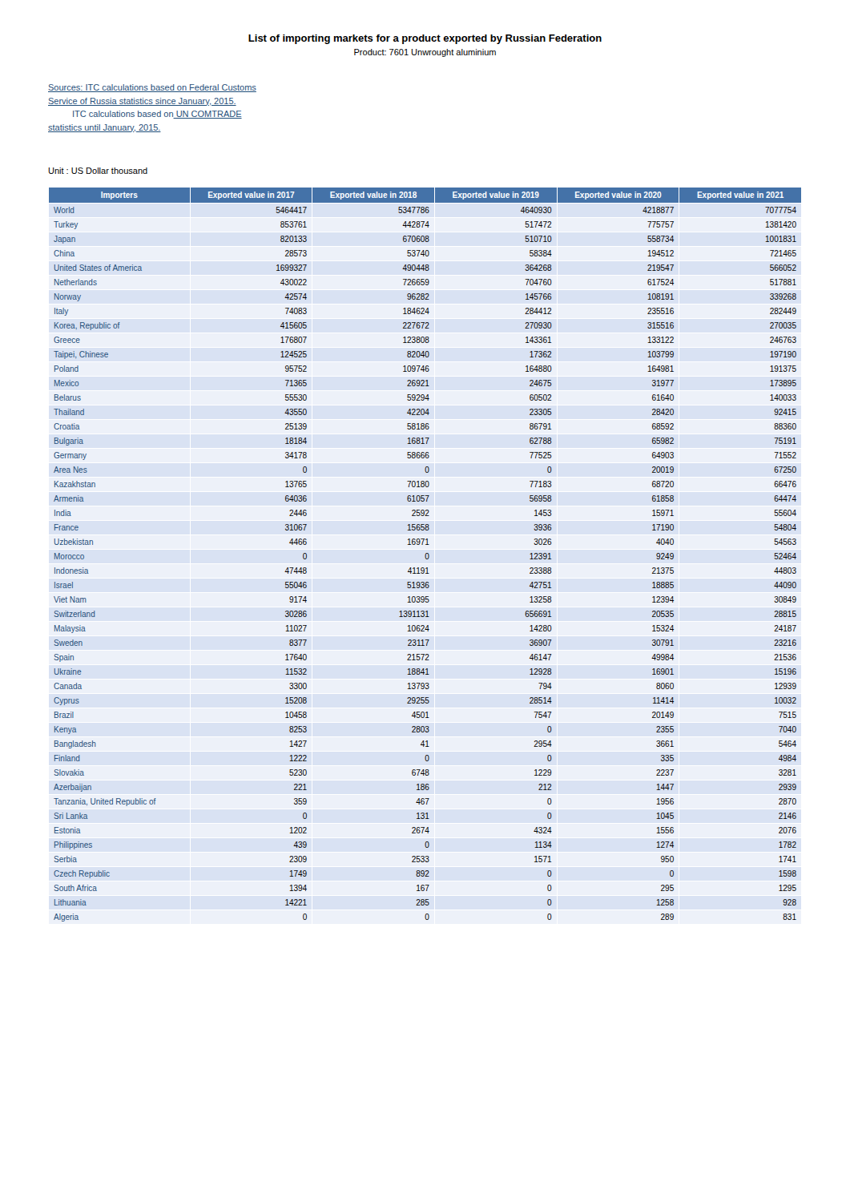List of importing markets for a product exported by Russian Federation
Product: 7601 Unwrought aluminium
Sources: ITC calculations based on Federal Customs Service of Russia statistics since January, 2015.
ITC calculations based on UN COMTRADE statistics until January, 2015.
Unit : US Dollar thousand
| Importers | Exported value in 2017 | Exported value in 2018 | Exported value in 2019 | Exported value in 2020 | Exported value in 2021 |
| --- | --- | --- | --- | --- | --- |
| World | 5464417 | 5347786 | 4640930 | 4218877 | 7077754 |
| Turkey | 853761 | 442874 | 517472 | 775757 | 1381420 |
| Japan | 820133 | 670608 | 510710 | 558734 | 1001831 |
| China | 28573 | 53740 | 58384 | 194512 | 721465 |
| United States of America | 1699327 | 490448 | 364268 | 219547 | 566052 |
| Netherlands | 430022 | 726659 | 704760 | 617524 | 517881 |
| Norway | 42574 | 96282 | 145766 | 108191 | 339268 |
| Italy | 74083 | 184624 | 284412 | 235516 | 282449 |
| Korea, Republic of | 415605 | 227672 | 270930 | 315516 | 270035 |
| Greece | 176807 | 123808 | 143361 | 133122 | 246763 |
| Taipei, Chinese | 124525 | 82040 | 17362 | 103799 | 197190 |
| Poland | 95752 | 109746 | 164880 | 164981 | 191375 |
| Mexico | 71365 | 26921 | 24675 | 31977 | 173895 |
| Belarus | 55530 | 59294 | 60502 | 61640 | 140033 |
| Thailand | 43550 | 42204 | 23305 | 28420 | 92415 |
| Croatia | 25139 | 58186 | 86791 | 68592 | 88360 |
| Bulgaria | 18184 | 16817 | 62788 | 65982 | 75191 |
| Germany | 34178 | 58666 | 77525 | 64903 | 71552 |
| Area Nes | 0 | 0 | 0 | 20019 | 67250 |
| Kazakhstan | 13765 | 70180 | 77183 | 68720 | 66476 |
| Armenia | 64036 | 61057 | 56958 | 61858 | 64474 |
| India | 2446 | 2592 | 1453 | 15971 | 55604 |
| France | 31067 | 15658 | 3936 | 17190 | 54804 |
| Uzbekistan | 4466 | 16971 | 3026 | 4040 | 54563 |
| Morocco | 0 | 0 | 12391 | 9249 | 52464 |
| Indonesia | 47448 | 41191 | 23388 | 21375 | 44803 |
| Israel | 55046 | 51936 | 42751 | 18885 | 44090 |
| Viet Nam | 9174 | 10395 | 13258 | 12394 | 30849 |
| Switzerland | 30286 | 1391131 | 656691 | 20535 | 28815 |
| Malaysia | 11027 | 10624 | 14280 | 15324 | 24187 |
| Sweden | 8377 | 23117 | 36907 | 30791 | 23216 |
| Spain | 17640 | 21572 | 46147 | 49984 | 21536 |
| Ukraine | 11532 | 18841 | 12928 | 16901 | 15196 |
| Canada | 3300 | 13793 | 794 | 8060 | 12939 |
| Cyprus | 15208 | 29255 | 28514 | 11414 | 10032 |
| Brazil | 10458 | 4501 | 7547 | 20149 | 7515 |
| Kenya | 8253 | 2803 | 0 | 2355 | 7040 |
| Bangladesh | 1427 | 41 | 2954 | 3661 | 5464 |
| Finland | 1222 | 0 | 0 | 335 | 4984 |
| Slovakia | 5230 | 6748 | 1229 | 2237 | 3281 |
| Azerbaijan | 221 | 186 | 212 | 1447 | 2939 |
| Tanzania, United Republic of | 359 | 467 | 0 | 1956 | 2870 |
| Sri Lanka | 0 | 131 | 0 | 1045 | 2146 |
| Estonia | 1202 | 2674 | 4324 | 1556 | 2076 |
| Philippines | 439 | 0 | 1134 | 1274 | 1782 |
| Serbia | 2309 | 2533 | 1571 | 950 | 1741 |
| Czech Republic | 1749 | 892 | 0 | 0 | 1598 |
| South Africa | 1394 | 167 | 0 | 295 | 1295 |
| Lithuania | 14221 | 285 | 0 | 1258 | 928 |
| Algeria | 0 | 0 | 0 | 289 | 831 |